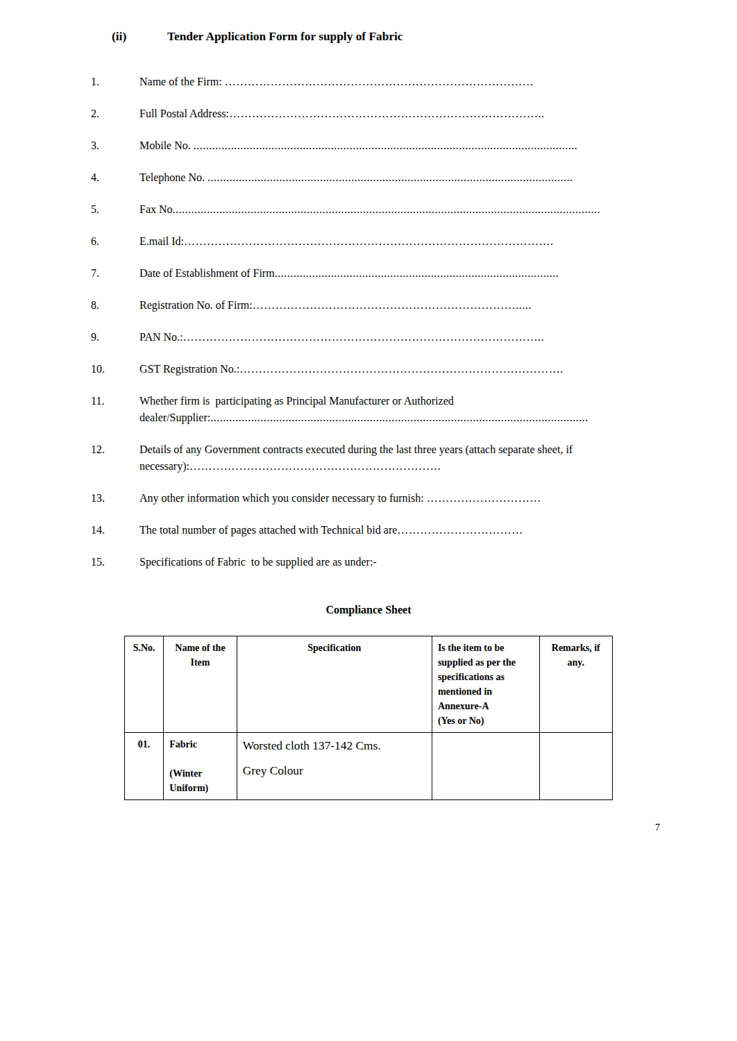(ii) Tender Application Form for supply of Fabric
Name of the Firm: ………………………………………………………………………
Full Postal Address:………………………………………………………………………..
Mobile No. ...........................................................................................................................
Telephone No. .....................................................................................................................
Fax No.........................................................................................................................................
E.mail Id:…………………………………………………………………………………….
Date of Establishment of Firm...........................................................................................
Registration No. of Firm:…………………………………………………………….....
PAN No.:…………………………………………………………………………………..
GST Registration No.:………………………………………………………………………….
Whether firm is participating as Principal Manufacturer or Authorized dealer/Supplier:.........................................................................................................................
Details of any Government contracts executed during the last three years (attach separate sheet, if necessary):…………………………………………………………
Any other information which you consider necessary to furnish: …………………………
The total number of pages attached with Technical bid are……………………………
Specifications of Fabric to be supplied are as under:-
Compliance Sheet
| S.No. | Name of the Item | Specification | Is the item to be supplied as per the specifications as mentioned in Annexure-A (Yes or No) | Remarks, if any. |
| --- | --- | --- | --- | --- |
| 01. | Fabric (Winter Uniform) | Worsted cloth 137-142 Cms. Grey Colour | | |
7